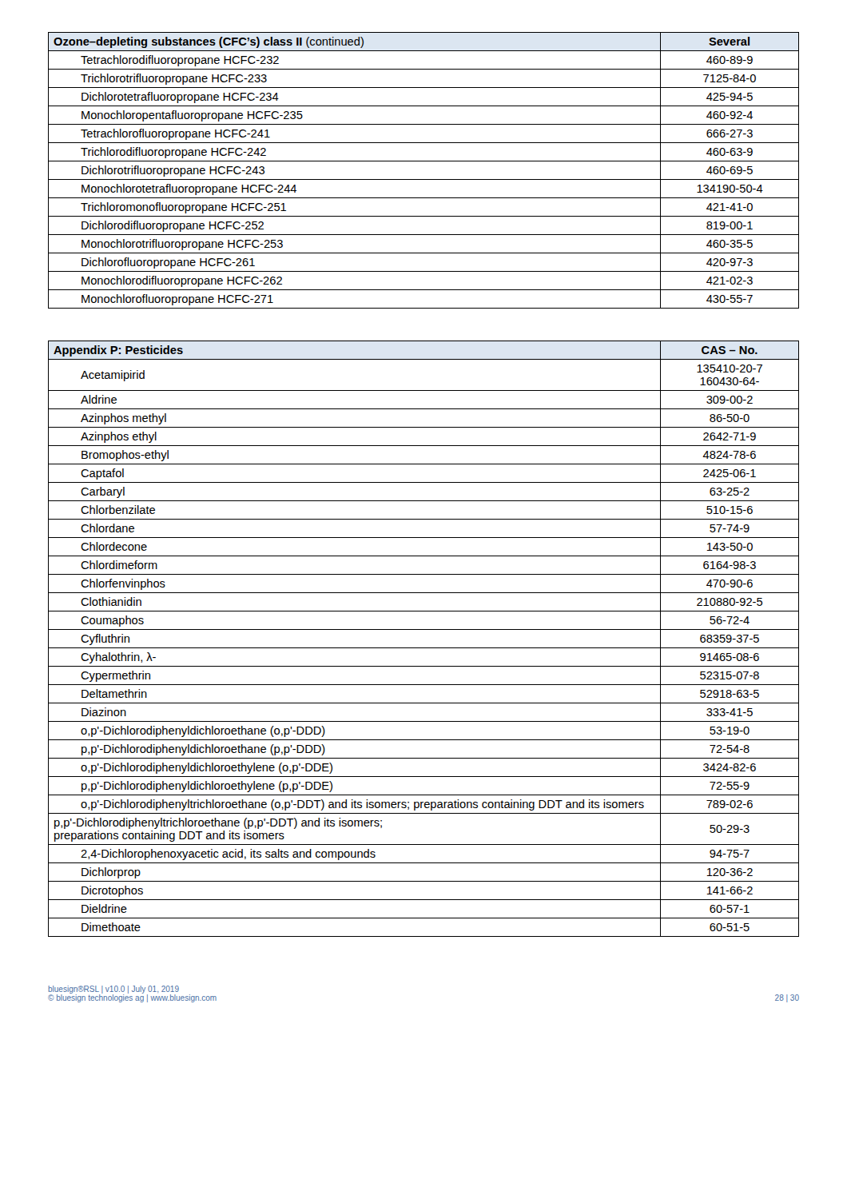| Ozone–depleting substances (CFC’s) class II (continued) | Several |
| --- | --- |
| Tetrachlorodifluoropropane HCFC-232 | 460-89-9 |
| Trichlorotrifluoropropane HCFC-233 | 7125-84-0 |
| Dichlorotetrafluoropropane HCFC-234 | 425-94-5 |
| Monochloropentafluoropropane HCFC-235 | 460-92-4 |
| Tetrachlorofluoropropane HCFC-241 | 666-27-3 |
| Trichlorodifluoropropane HCFC-242 | 460-63-9 |
| Dichlorotrifluoropropane HCFC-243 | 460-69-5 |
| Monochlorotetrafluoropropane HCFC-244 | 134190-50-4 |
| Trichloromonofluoropropane HCFC-251 | 421-41-0 |
| Dichlorodifluoropropane HCFC-252 | 819-00-1 |
| Monochlorotrifluoropropane HCFC-253 | 460-35-5 |
| Dichlorofluoropropane HCFC-261 | 420-97-3 |
| Monochlorodifluoropropane HCFC-262 | 421-02-3 |
| Monochlorofluoropropane HCFC-271 | 430-55-7 |
| Appendix P: Pesticides | CAS – No. |
| --- | --- |
| Acetamipirid | 135410-20-7 160430-64- |
| Aldrine | 309-00-2 |
| Azinphos methyl | 86-50-0 |
| Azinphos ethyl | 2642-71-9 |
| Bromophos-ethyl | 4824-78-6 |
| Captafol | 2425-06-1 |
| Carbaryl | 63-25-2 |
| Chlorbenzilate | 510-15-6 |
| Chlordane | 57-74-9 |
| Chlordecone | 143-50-0 |
| Chlordimeform | 6164-98-3 |
| Chlorfenvinphos | 470-90-6 |
| Clothianidin | 210880-92-5 |
| Coumaphos | 56-72-4 |
| Cyfluthrin | 68359-37-5 |
| Cyhalothrin, λ- | 91465-08-6 |
| Cypermethrin | 52315-07-8 |
| Deltamethrin | 52918-63-5 |
| Diazinon | 333-41-5 |
| o,p'-Dichlorodiphenyldichloroethane (o,p'-DDD) | 53-19-0 |
| p,p'-Dichlorodiphenyldichloroethane (p,p'-DDD) | 72-54-8 |
| o,p'-Dichlorodiphenyldichloroethylene (o,p'-DDE) | 3424-82-6 |
| p,p'-Dichlorodiphenyldichloroethylene (p,p'-DDE) | 72-55-9 |
| o,p'-Dichlorodiphenyltrichloroethane (o,p'-DDT) and its isomers; preparations containing DDT and its isomers | 789-02-6 |
| p,p'-Dichlorodiphenyltrichloroethane (p,p'-DDT) and its isomers; preparations containing DDT and its isomers | 50-29-3 |
| 2,4-Dichlorophenoxyacetic acid, its salts and compounds | 94-75-7 |
| Dichlorprop | 120-36-2 |
| Dicrotophos | 141-66-2 |
| Dieldrine | 60-57-1 |
| Dimethoate | 60-51-5 |
bluesign®RSL | v10.0 | July 01, 2019
© bluesign technologies ag | www.bluesign.com
28 | 30